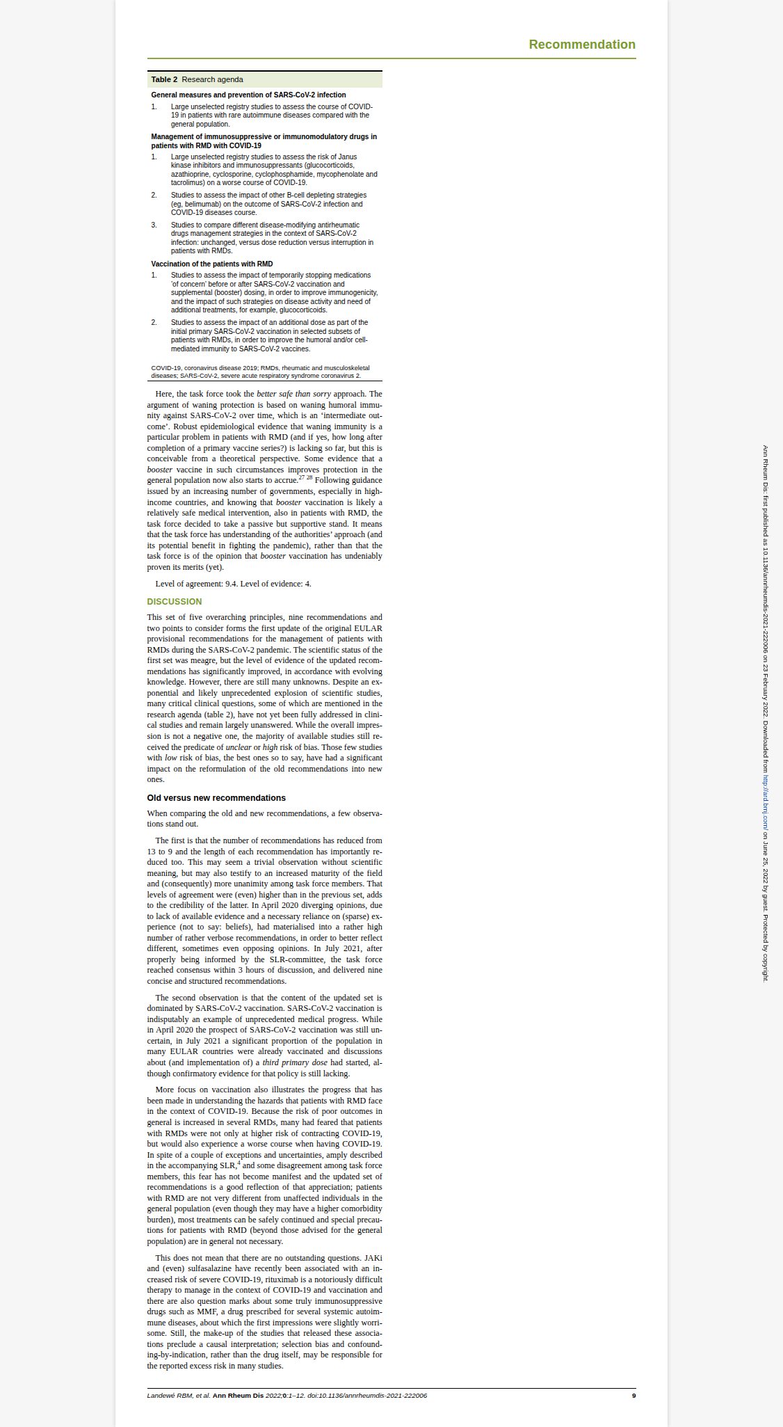Ann Rheum Dis: first published as 10.1136/annrheumdis-2021-222006 on 23 February 2022. Downloaded from http://ard.bmj.com/ on June 25, 2022 by guest. Protected by copyright.
Recommendation
Table 2 Research agenda
General measures and prevention of SARS-CoV-2 infection
Large unselected registry studies to assess the course of COVID-19 in patients with rare autoimmune diseases compared with the general population.
Management of immunosuppressive or immunomodulatory drugs in patients with RMD with COVID-19
Large unselected registry studies to assess the risk of Janus kinase inhibitors and immunosuppressants (glucocorticoids, azathioprine, cyclosporine, cyclophosphamide, mycophenolate and tacrolimus) on a worse course of COVID-19.
Studies to assess the impact of other B-cell depleting strategies (eg, belimumab) on the outcome of SARS-CoV-2 infection and COVID-19 diseases course.
Studies to compare different disease-modifying antirheumatic drugs management strategies in the context of SARS-CoV-2 infection: unchanged, versus dose reduction versus interruption in patients with RMDs.
Vaccination of the patients with RMD
Studies to assess the impact of temporarily stopping medications ’of concern’ before or after SARS-CoV-2 vaccination and supplemental (booster) dosing, in order to improve immunogenicity, and the impact of such strategies on disease activity and need of additional treatments, for example, glucocorticoids.
Studies to assess the impact of an additional dose as part of the initial primary SARS-CoV-2 vaccination in selected subsets of patients with RMDs, in order to improve the humoral and/or cell-mediated immunity to SARS-CoV-2 vaccines.
COVID-19, coronavirus disease 2019; RMDs, rheumatic and musculoskeletal diseases; SARS-CoV-2, severe acute respiratory syndrome coronavirus 2.
Here, the task force took the better safe than sorry approach. The argument of waning protection is based on waning humoral immunity against SARS-CoV-2 over time, which is an ‘intermediate outcome’. Robust epidemiological evidence that waning immunity is a particular problem in patients with RMD (and if yes, how long after completion of a primary vaccine series?) is lacking so far, but this is conceivable from a theoretical perspective. Some evidence that a booster vaccine in such circumstances improves protection in the general population now also starts to accrue.27 28 Following guidance issued by an increasing number of governments, especially in high-income countries, and knowing that booster vaccination is likely a relatively safe medical intervention, also in patients with RMD, the task force decided to take a passive but supportive stand. It means that the task force has understanding of the authorities’ approach (and its potential benefit in fighting the pandemic), rather than that the task force is of the opinion that booster vaccination has undeniably proven its merits (yet).
Level of agreement: 9.4. Level of evidence: 4.
Discussion
This set of five overarching principles, nine recommendations and two points to consider forms the first update of the original EULAR provisional recommendations for the management of patients with RMDs during the SARS-CoV-2 pandemic. The scientific status of the first set was meagre, but the level of evidence of the updated recommendations has significantly improved, in accordance with evolving knowledge. However, there are still many unknowns. Despite an exponential and likely unprecedented explosion of scientific studies, many critical clinical questions, some of which are mentioned in the research agenda (table 2), have not yet been fully addressed in clinical studies and remain largely unanswered. While the overall impression is not a negative one, the majority of available studies still received the predicate of unclear or high risk of bias. Those few studies with low risk of bias, the best ones so to say, have had a significant impact on the reformulation of the old recommendations into new ones.
Old versus new recommendations
When comparing the old and new recommendations, a few observations stand out.
The first is that the number of recommendations has reduced from 13 to 9 and the length of each recommendation has importantly reduced too. This may seem a trivial observation without scientific meaning, but may also testify to an increased maturity of the field and (consequently) more unanimity among task force members. That levels of agreement were (even) higher than in the previous set, adds to the credibility of the latter. In April 2020 diverging opinions, due to lack of available evidence and a necessary reliance on (sparse) experience (not to say: beliefs), had materialised into a rather high number of rather verbose recommendations, in order to better reflect different, sometimes even opposing opinions. In July 2021, after properly being informed by the SLR-committee, the task force reached consensus within 3 hours of discussion, and delivered nine concise and structured recommendations.
The second observation is that the content of the updated set is dominated by SARS-CoV-2 vaccination. SARS-CoV-2 vaccination is indisputably an example of unprecedented medical progress. While in April 2020 the prospect of SARS-CoV-2 vaccination was still uncertain, in July 2021 a significant proportion of the population in many EULAR countries were already vaccinated and discussions about (and implementation of) a third primary dose had started, although confirmatory evidence for that policy is still lacking.
More focus on vaccination also illustrates the progress that has been made in understanding the hazards that patients with RMD face in the context of COVID-19. Because the risk of poor outcomes in general is increased in several RMDs, many had feared that patients with RMDs were not only at higher risk of contracting COVID-19, but would also experience a worse course when having COVID-19. In spite of a couple of exceptions and uncertainties, amply described in the accompanying SLR,4 and some disagreement among task force members, this fear has not become manifest and the updated set of recommendations is a good reflection of that appreciation; patients with RMD are not very different from unaffected individuals in the general population (even though they may have a higher comorbidity burden), most treatments can be safely continued and special precautions for patients with RMD (beyond those advised for the general population) are in general not necessary.
This does not mean that there are no outstanding questions. JAKi and (even) sulfasalazine have recently been associated with an increased risk of severe COVID-19, rituximab is a notoriously difficult therapy to manage in the context of COVID-19 and vaccination and there are also question marks about some truly immunosuppressive drugs such as MMF, a drug prescribed for several systemic autoimmune diseases, about which the first impressions were slightly worrisome. Still, the make-up of the studies that released these associations preclude a causal interpretation; selection bias and confounding-by-indication, rather than the drug itself, may be responsible for the reported excess risk in many studies.
Landewé RBM, et al. Ann Rheum Dis 2022;0:1–12. doi:10.1136/annrheumdis-2021-222006
9